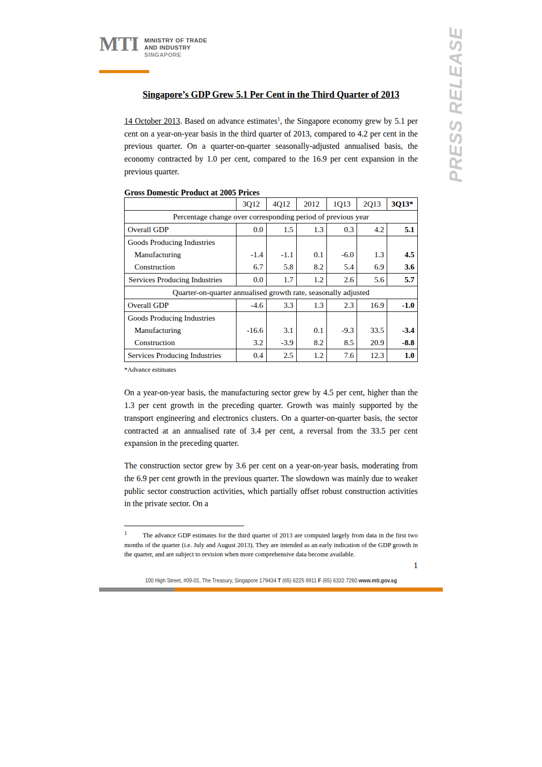PRESS RELEASE
MTI
MINISTRY OF TRADE
AND INDUSTRY
SINGAPORE
Singapore’s GDP Grew 5.1 Per Cent in the Third Quarter of 2013
14 October 2013. Based on advance estimates1, the Singapore economy grew by 5.1 per cent on a year-on-year basis in the third quarter of 2013, compared to 4.2 per cent in the previous quarter. On a quarter-on-quarter seasonally-adjusted annualised basis, the economy contracted by 1.0 per cent, compared to the 16.9 per cent expansion in the previous quarter.
Gross Domestic Product at 2005 Prices
| | 3Q12 | 4Q12 | 2012 | 1Q13 | 2Q13 | 3Q13* |
| Percentage change over corresponding period of previous year |
| Overall GDP | 0.0 | 1.5 | 1.3 | 0.3 | 4.2 | 5.1 |
| Goods Producing Industries | | | | | | |
| Manufacturing | -1.4 | -1.1 | 0.1 | -6.0 | 1.3 | 4.5 |
| Construction | 6.7 | 5.8 | 8.2 | 5.4 | 6.9 | 3.6 |
| Services Producing Industries | 0.0 | 1.7 | 1.2 | 2.6 | 5.6 | 5.7 |
| Quarter-on-quarter annualised growth rate, seasonally adjusted |
| Overall GDP | -4.6 | 3.3 | 1.3 | 2.3 | 16.9 | -1.0 |
| Goods Producing Industries | | | | | | |
| Manufacturing | -16.6 | 3.1 | 0.1 | -9.3 | 33.5 | -3.4 |
| Construction | 3.2 | -3.9 | 8.2 | 8.5 | 20.9 | -8.8 |
| Services Producing Industries | 0.4 | 2.5 | 1.2 | 7.6 | 12.3 | 1.0 |
*Advance estimates
On a year-on-year basis, the manufacturing sector grew by 4.5 per cent, higher than the 1.3 per cent growth in the preceding quarter. Growth was mainly supported by the transport engineering and electronics clusters. On a quarter-on-quarter basis, the sector contracted at an annualised rate of 3.4 per cent, a reversal from the 33.5 per cent expansion in the preceding quarter.
The construction sector grew by 3.6 per cent on a year-on-year basis, moderating from the 6.9 per cent growth in the previous quarter. The slowdown was mainly due to weaker public sector construction activities, which partially offset robust construction activities in the private sector. On a
1 The advance GDP estimates for the third quarter of 2013 are computed largely from data in the first two months of the quarter (i.e. July and August 2013). They are intended as an early indication of the GDP growth in the quarter, and are subject to revision when more comprehensive data become available.
1
100 High Street, #09-01, The Treasury, Singapore 179434 T (65) 6225 9911 F (65) 6332 7260 www.mti.gov.sg